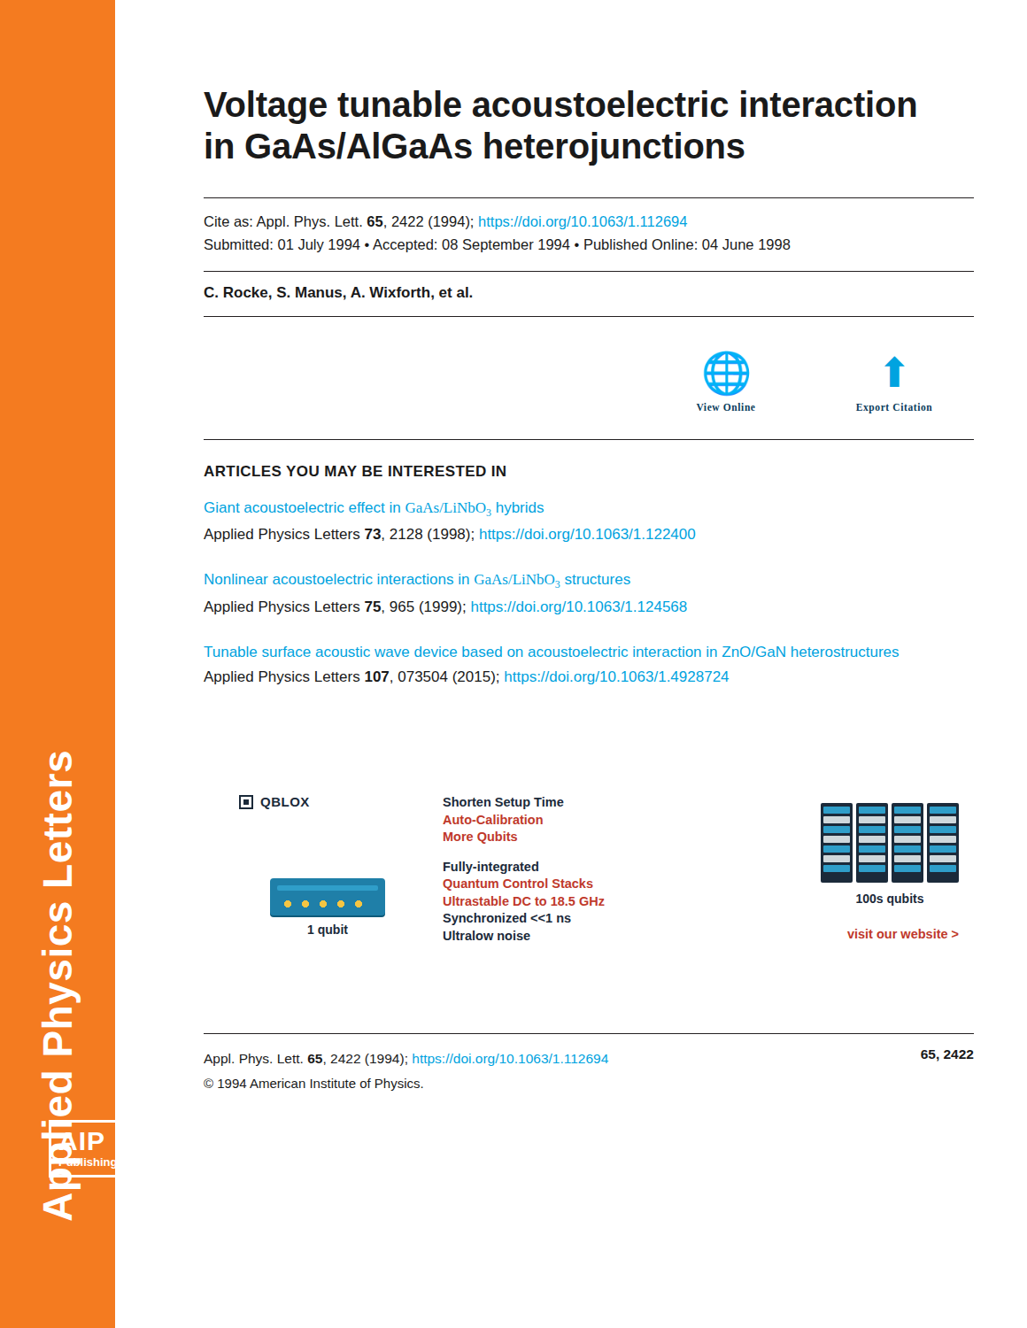Applied Physics Letters
AIP Publishing
Voltage tunable acoustoelectric interaction
in GaAs/AlGaAs heterojunctions
Cite as: Appl. Phys. Lett. 65, 2422 (1994); https://doi.org/10.1063/1.112694
Submitted: 01 July 1994 • Accepted: 08 September 1994 • Published Online: 04 June 1998
C. Rocke, S. Manus, A. Wixforth, et al.
🌐
View Online
⬆
Export Citation
ARTICLES YOU MAY BE INTERESTED IN
Giant acoustoelectric effect in GaAs/LiNbO3 hybrids Applied Physics Letters 73, 2128 (1998); https://doi.org/10.1063/1.122400
Nonlinear acoustoelectric interactions in GaAs/LiNbO3 structures Applied Physics Letters 75, 965 (1999); https://doi.org/10.1063/1.124568
Tunable surface acoustic wave device based on acoustoelectric interaction in ZnO/GaN heterostructures Applied Physics Letters 107, 073504 (2015); https://doi.org/10.1063/1.4928724
QBLOX
1 qubit
Shorten Setup Time
Auto-Calibration
More Qubits
Fully-integrated
Quantum Control Stacks
Ultrastable DC to 18.5 GHz
Synchronized <<1 ns
Ultralow noise
100s qubits
visit our website >
Appl. Phys. Lett. 65, 2422 (1994); https://doi.org/10.1063/1.112694
© 1994 American Institute of Physics.
65, 2422